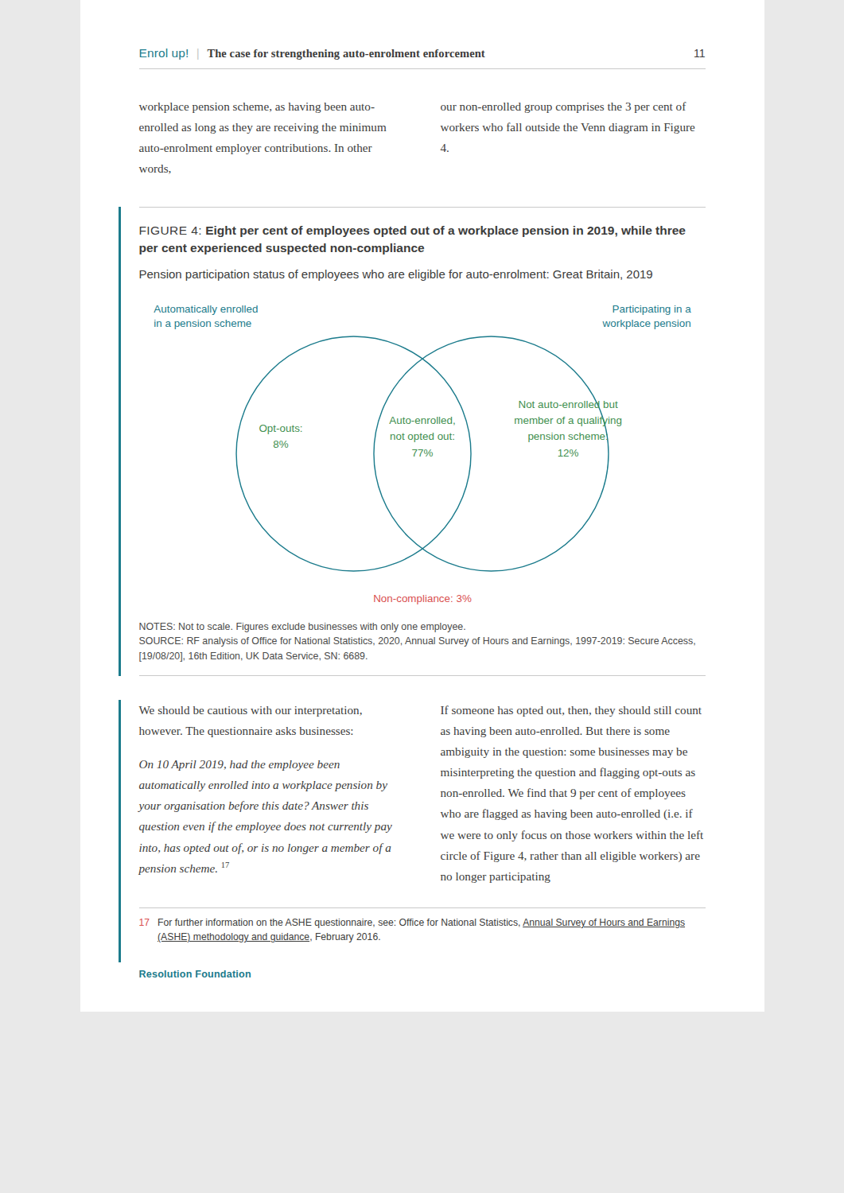Enrol up! | The case for strengthening auto-enrolment enforcement
11
workplace pension scheme, as having been auto-enrolled as long as they are receiving the minimum auto-enrolment employer contributions. In other words,
our non-enrolled group comprises the 3 per cent of workers who fall outside the Venn diagram in Figure 4.
FIGURE 4: Eight per cent of employees opted out of a workplace pension in 2019, while three per cent experienced suspected non-compliance
Pension participation status of employees who are eligible for auto-enrolment: Great Britain, 2019
Automatically enrolled in a pension scheme Participating in a workplace pension Opt-outs: 8% Auto-enrolled, not opted out: 77% Not auto-enrolled but member of a qualifying pension scheme: 12% Non-compliance: 3%
NOTES: Not to scale. Figures exclude businesses with only one employee.
SOURCE: RF analysis of Office for National Statistics, 2020, Annual Survey of Hours and Earnings, 1997-2019: Secure Access, [19/08/20], 16th Edition, UK Data Service, SN: 6689.
We should be cautious with our interpretation, however. The questionnaire asks businesses:
On 10 April 2019, had the employee been automatically enrolled into a workplace pension by your organisation before this date? Answer this question even if the employee does not currently pay into, has opted out of, or is no longer a member of a pension scheme. 17
If someone has opted out, then, they should still count as having been auto-enrolled. But there is some ambiguity in the question: some businesses may be misinterpreting the question and flagging opt-outs as non-enrolled. We find that 9 per cent of employees who are flagged as having been auto-enrolled (i.e. if we were to only focus on those workers within the left circle of Figure 4, rather than all eligible workers) are no longer participating
17 For further information on the ASHE questionnaire, see: Office for National Statistics, Annual Survey of Hours and Earnings (ASHE) methodology and guidance, February 2016.
Resolution Foundation